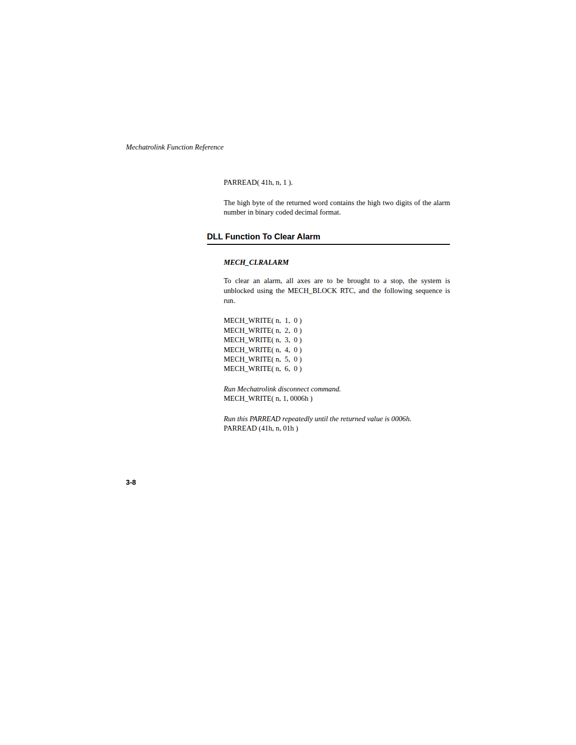Mechatrolink Function Reference
PARREAD( 41h, n, 1 ).
The high byte of the returned word contains the high two digits of the alarm number in binary coded decimal format.
DLL Function To Clear Alarm
MECH_CLRALARM
To clear an alarm, all axes are to be brought to a stop, the system is unblocked using the MECH_BLOCK RTC, and the following sequence is run.
MECH_WRITE( n, 1, 0 )
MECH_WRITE( n, 2, 0 )
MECH_WRITE( n, 3, 0 )
MECH_WRITE( n, 4, 0 )
MECH_WRITE( n, 5, 0 )
MECH_WRITE( n, 6, 0 )
Run Mechatrolink disconnect command.
MECH_WRITE( n, 1, 0006h )
Run this PARREAD repeatedly until the returned value is 0006h.
PARREAD (41h, n, 01h )
3-8